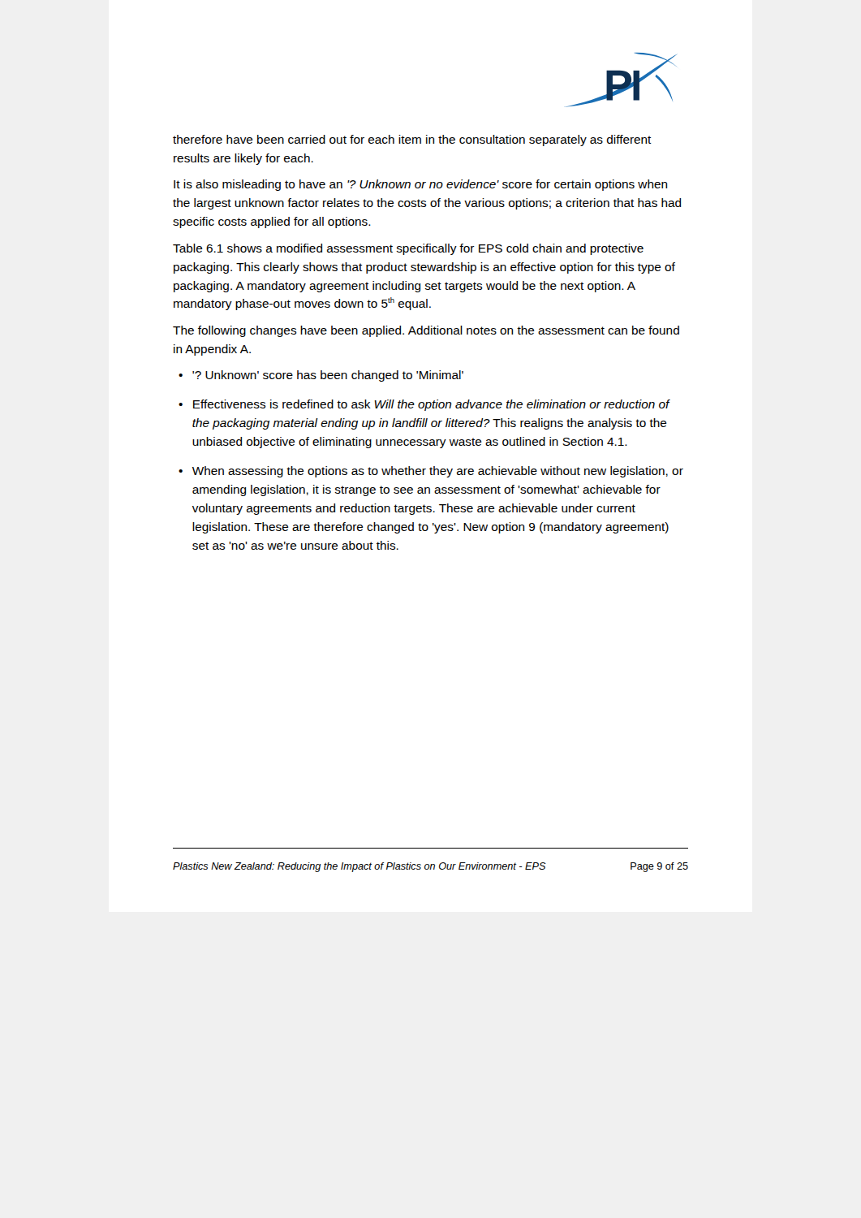therefore have been carried out for each item in the consultation separately as different results are likely for each.
It is also misleading to have an '? Unknown or no evidence' score for certain options when the largest unknown factor relates to the costs of the various options; a criterion that has had specific costs applied for all options.
Table 6.1 shows a modified assessment specifically for EPS cold chain and protective packaging. This clearly shows that product stewardship is an effective option for this type of packaging. A mandatory agreement including set targets would be the next option. A mandatory phase-out moves down to 5th equal.
The following changes have been applied. Additional notes on the assessment can be found in Appendix A.
'? Unknown' score has been changed to 'Minimal'
Effectiveness is redefined to ask Will the option advance the elimination or reduction of the packaging material ending up in landfill or littered? This realigns the analysis to the unbiased objective of eliminating unnecessary waste as outlined in Section 4.1.
When assessing the options as to whether they are achievable without new legislation, or amending legislation, it is strange to see an assessment of 'somewhat' achievable for voluntary agreements and reduction targets. These are achievable under current legislation. These are therefore changed to 'yes'. New option 9 (mandatory agreement) set as 'no' as we're unsure about this.
Plastics New Zealand: Reducing the Impact of Plastics on Our Environment - EPS Page 9 of 25